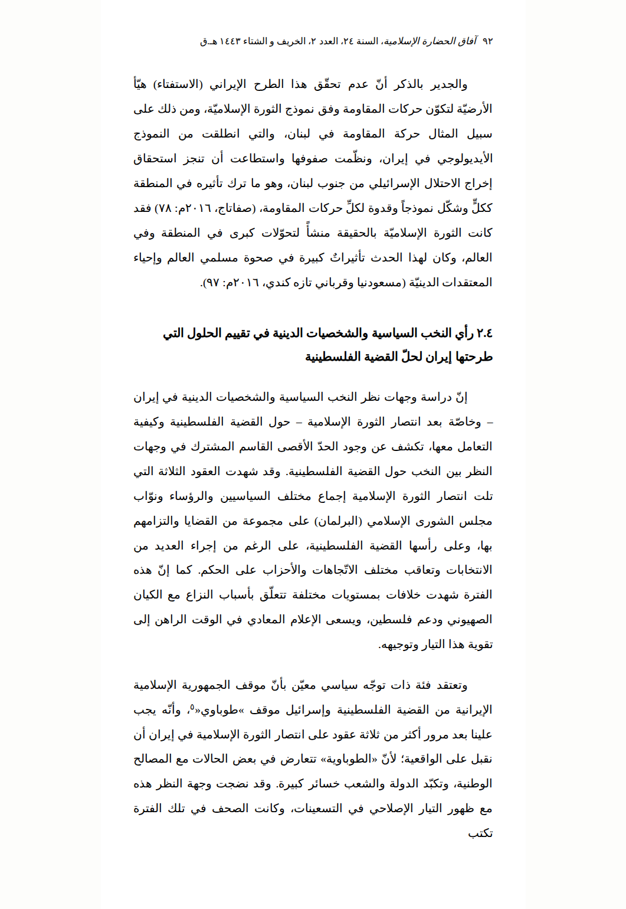٩٢ آفاق الحضارة الإسلامية، السنة ٢٤، العدد ٢، الخريف و الشتاء ١٤٤٣ هـ.ق
والجدير بالذكر أنّ عدم تحقّق هذا الطرح الإيراني (الاستفتاء) هيّأ الأرضيّة لتكوّن حركات المقاومة وفق نموذج الثورة الإسلاميّة، ومن ذلك على سبيل المثال حركة المقاومة في لبنان، والتي انطلقت من النموذج الأيديولوجي في إيران، ونظّمت صفوفها واستطاعت أن تنجز استحقاق إخراج الاحتلال الإسرائيلي من جنوب لبنان، وهو ما ترك تأثيره في المنطقة ككلٍّ وشكّل نموذجاً وقدوة لكلِّ حركات المقاومة، (صفاتاج، ٢٠١٦م: ٧٨) فقد كانت الثورة الإسلاميّة بالحقيقة منشأً لتحوّلات كبرى في المنطقة وفي العالم، وكان لهذا الحدث تأثيراتٌ كبيرة في صحوة مسلمي العالم وإحياء المعتقدات الدينيّة (مسعودنيا وقرباني تازه كندي، ٢٠١٦م: ٩٧).
٢.٤ رأي النخب السياسية والشخصيات الدينية في تقييم الحلول التي طرحتها إيران لحلّ القضية الفلسطينية
إنّ دراسة وجهات نظر النخب السياسية والشخصيات الدينية في إيران – وخاصّة بعد انتصار الثورة الإسلامية – حول القضية الفلسطينية وكيفية التعامل معها، تكشف عن وجود الحدّ الأقصى القاسم المشترك في وجهات النظر بين النخب حول القضية الفلسطينية. وقد شهدت العقود الثلاثة التي تلت انتصار الثورة الإسلامية إجماع مختلف السياسيين والرؤساء ونوّاب مجلس الشورى الإسلامي (البرلمان) على مجموعة من القضايا والتزامهم بها، وعلى رأسها القضية الفلسطينية، على الرغم من إجراء العديد من الانتخابات وتعاقب مختلف الاتّجاهات والأحزاب على الحكم. كما إنّ هذه الفترة شهدت خلافات بمستويات مختلفة تتعلّق بأسباب النزاع مع الكيان الصهيوني ودعم فلسطين، ويسعى الإعلام المعادي في الوقت الراهن إلى تقوية هذا التيار وتوجيهه.
وتعتقد فئة ذات توجّه سياسي معيّن بأنّ موقف الجمهورية الإسلامية الإيرانية من القضية الفلسطينية وإسرائيل موقف »طوباوي«٥، وأنّه يجب علينا بعد مرور أكثر من ثلاثة عقود على انتصار الثورة الإسلامية في إيران أن نقبل على الواقعية؛ لأنّ «الطوباوية» تتعارض في بعض الحالات مع المصالح الوطنية، وتكبّد الدولة والشعب خسائر كبيرة. وقد نضجت وجهة النظر هذه مع ظهور التيار الإصلاحي في التسعينات، وكانت الصحف في تلك الفترة تكتب